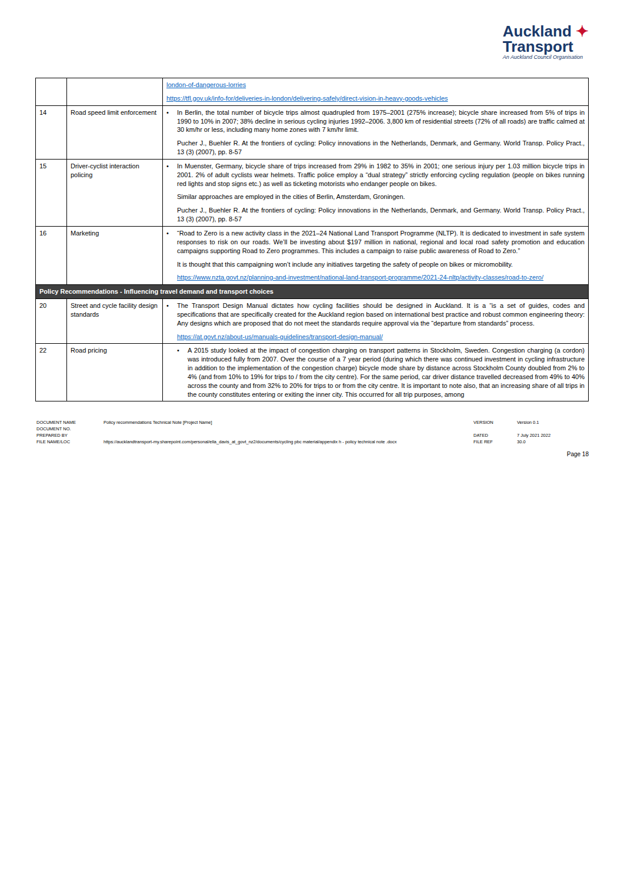Auckland ✦
Transport
An Auckland Council Organisation
| | | london-of-dangerous-lorries https://tfl.gov.uk/info-for/deliveries-in-london/delivering-safely/direct-vision-in-heavy-goods-vehicles |
| 14 | Road speed limit enforcement | • In Berlin, the total number of bicycle trips almost quadrupled from 1975–2001 (275% increase); bicycle share increased from 5% of trips in 1990 to 10% in 2007; 38% decline in serious cycling injuries 1992–2006. 3,800 km of residential streets (72% of all roads) are traffic calmed at 30 km/hr or less, including many home zones with 7 km/hr limit. Pucher J., Buehler R. At the frontiers of cycling: Policy innovations in the Netherlands, Denmark, and Germany. World Transp. Policy Pract., 13 (3) (2007), pp. 8-57 |
| 15 | Driver-cyclist interaction policing | • In Muenster, Germany, bicycle share of trips increased from 29% in 1982 to 35% in 2001; one serious injury per 1.03 million bicycle trips in 2001. 2% of adult cyclists wear helmets. Traffic police employ a “dual strategy” strictly enforcing cycling regulation (people on bikes running red lights and stop signs etc.) as well as ticketing motorists who endanger people on bikes. Similar approaches are employed in the cities of Berlin, Amsterdam, Groningen. Pucher J., Buehler R. At the frontiers of cycling: Policy innovations in the Netherlands, Denmark, and Germany. World Transp. Policy Pract., 13 (3) (2007), pp. 8-57 |
| 16 | Marketing | • “Road to Zero is a new activity class in the 2021–24 National Land Transport Programme (NLTP). It is dedicated to investment in safe system responses to risk on our roads. We’ll be investing about $197 million in national, regional and local road safety promotion and education campaigns supporting Road to Zero programmes. This includes a campaign to raise public awareness of Road to Zero.” It is thought that this campaigning won’t include any initiatives targeting the safety of people on bikes or micromobility. https://www.nzta.govt.nz/planning-and-investment/national-land-transport-programme/2021-24-nltp/activity-classes/road-to-zero/ |
| Policy Recommendations - Influencing travel demand and transport choices |
| 20 | Street and cycle facility design standards | • The Transport Design Manual dictates how cycling facilities should be designed in Auckland. It is a “is a set of guides, codes and specifications that are specifically created for the Auckland region based on international best practice and robust common engineering theory: Any designs which are proposed that do not meet the standards require approval via the “departure from standards” process. https://at.govt.nz/about-us/manuals-guidelines/transport-design-manual/ |
| 22 | Road pricing | • A 2015 study looked at the impact of congestion charging on transport patterns in Stockholm, Sweden. Congestion charging (a cordon) was introduced fully from 2007. Over the course of a 7 year period (during which there was continued investment in cycling infrastructure in addition to the implementation of the congestion charge) bicycle mode share by distance across Stockholm County doubled from 2% to 4% (and from 10% to 19% for trips to / from the city centre). For the same period, car driver distance travelled decreased from 49% to 40% across the county and from 32% to 20% for trips to or from the city centre. It is important to note also, that an increasing share of all trips in the county constitutes entering or exiting the inner city. This occurred for all trip purposes, among |
| DOCUMENT NAME | Policy recommendations Technical Note [Project Name] | VERSION | Version 0.1 |
| DOCUMENT No. | | | |
| PREPARED BY | | DATED | 7 July 2021 2022 |
| FILE NAME/LOC | https://aucklandtransport-my.sharepoint.com/personal/ella_davis_at_govt_nz2/documents/cycling pbc material/appendix h - policy technical note .docx | FILE REF | 30.0 |
Page 18